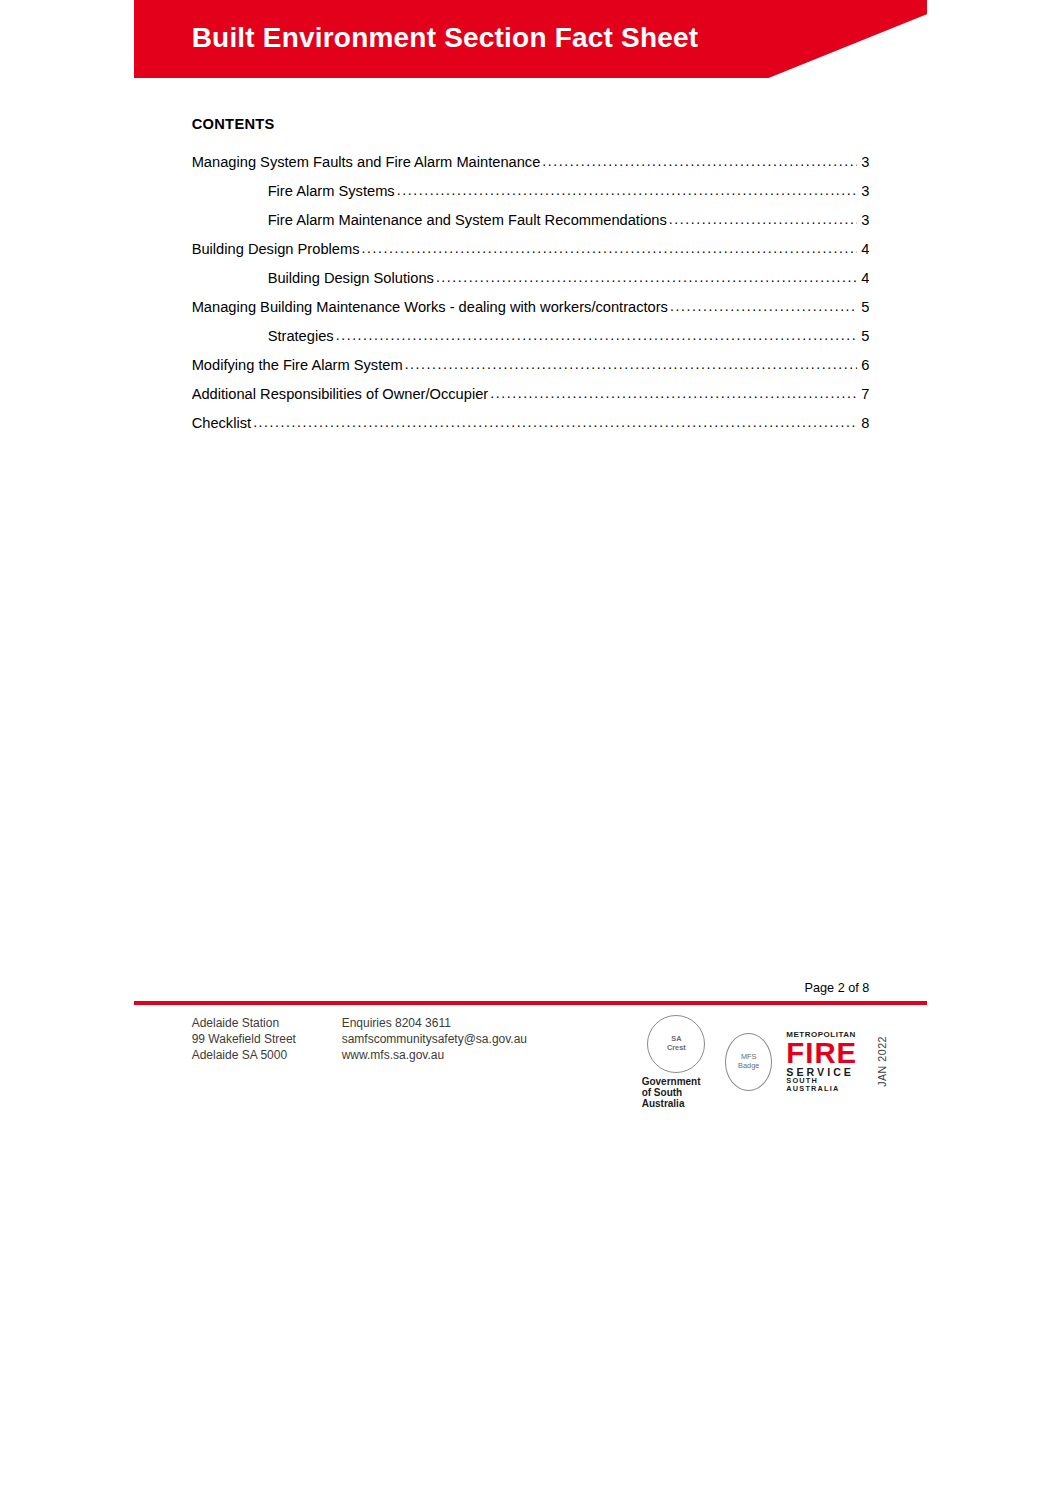Built Environment Section Fact Sheet
CONTENTS
Managing System Faults and Fire Alarm Maintenance ................................................................................................................ 3
Fire Alarm Systems ................................................................................................................................. 3
Fire Alarm Maintenance and System Fault Recommendations ......................................................................... 3
Building Design Problems ................................................................................................................................. 4
Building Design Solutions ....................................................................................................................... 4
Managing Building Maintenance Works - dealing with workers/contractors ..................................................... 5
Strategies ......................................................................................................................................... 5
Modifying the Fire Alarm System ....................................................................................................................... 6
Additional Responsibilities of Owner/Occupier ..................................................................................................... 7
Checklist ................................................................................................................................................. 8
Page 2 of 8
Adelaide Station
99 Wakefield Street
Adelaide SA 5000
Enquiries 8204 3611
samfscommunitysafety@sa.gov.au
www.mfs.sa.gov.au
SA
Crest
Government
of South Australia
MFS
Badge
METROPOLITAN FIRE SERVICE SOUTH AUSTRALIA
JAN 2022